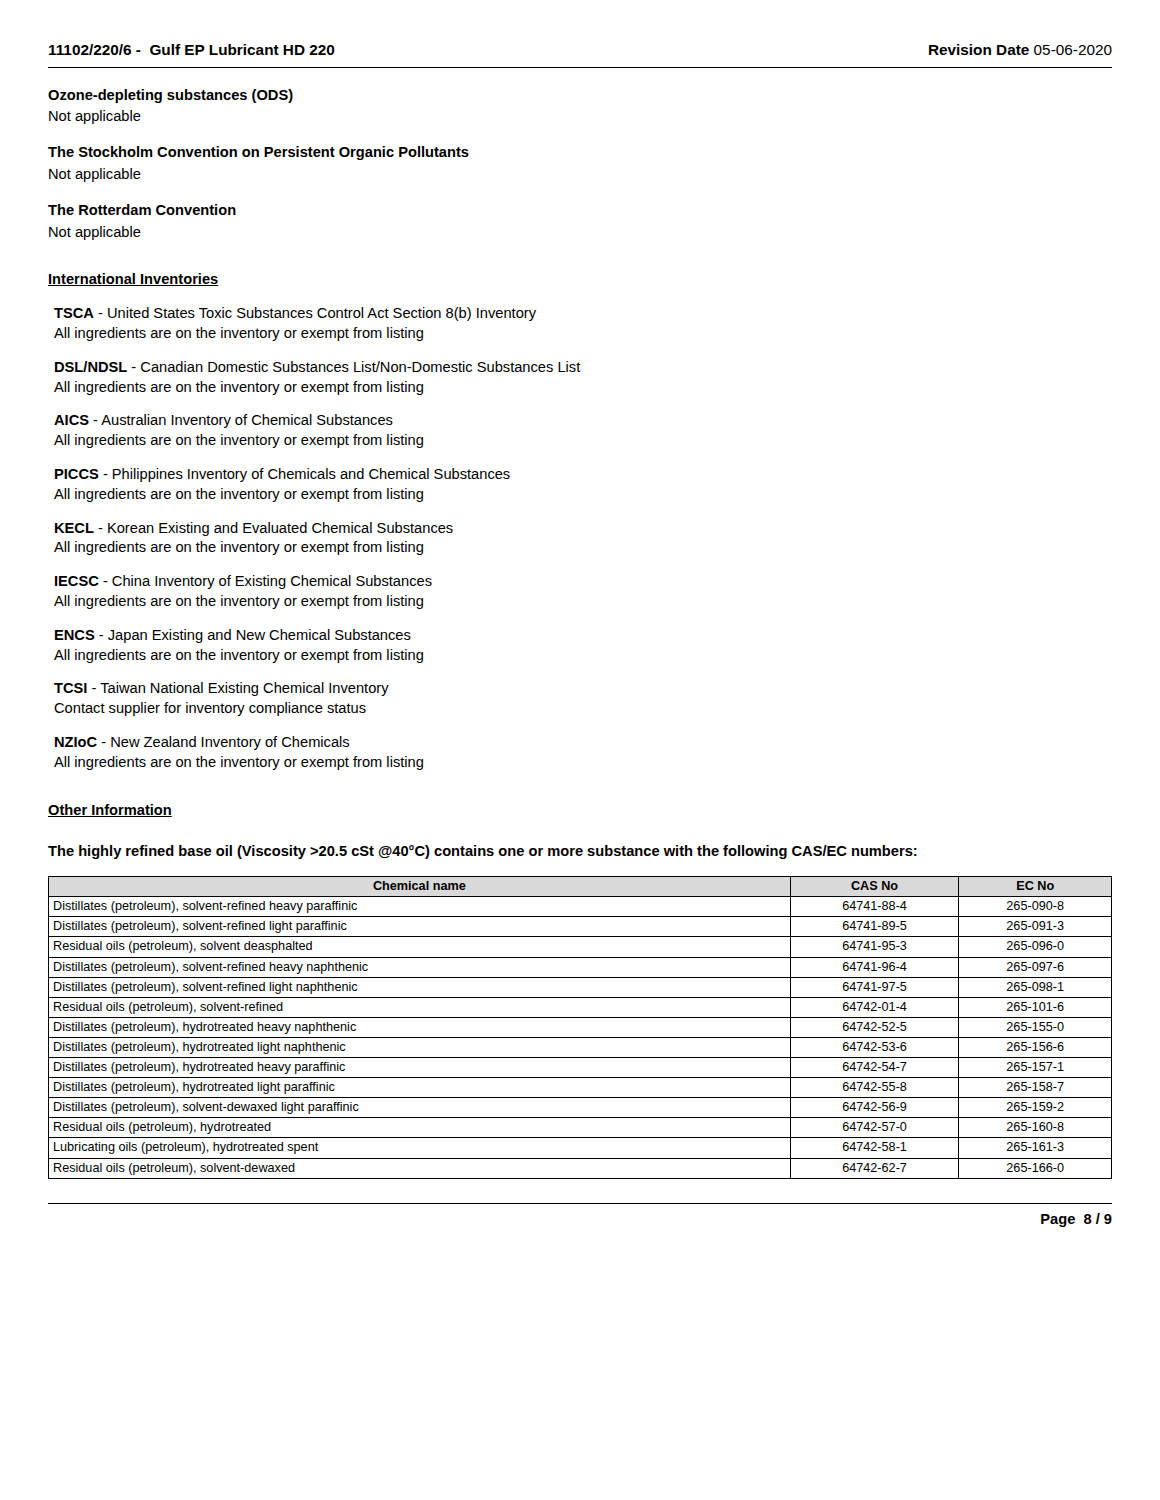11102/220/6 - Gulf EP Lubricant HD 220
Revision Date 05-06-2020
Ozone-depleting substances (ODS)
Not applicable
The Stockholm Convention on Persistent Organic Pollutants
Not applicable
The Rotterdam Convention
Not applicable
International Inventories
TSCA - United States Toxic Substances Control Act Section 8(b) Inventory All ingredients are on the inventory or exempt from listing
DSL/NDSL - Canadian Domestic Substances List/Non-Domestic Substances List All ingredients are on the inventory or exempt from listing
AICS - Australian Inventory of Chemical Substances All ingredients are on the inventory or exempt from listing
PICCS - Philippines Inventory of Chemicals and Chemical Substances All ingredients are on the inventory or exempt from listing
KECL - Korean Existing and Evaluated Chemical Substances All ingredients are on the inventory or exempt from listing
IECSC - China Inventory of Existing Chemical Substances All ingredients are on the inventory or exempt from listing
ENCS - Japan Existing and New Chemical Substances All ingredients are on the inventory or exempt from listing
TCSI - Taiwan National Existing Chemical Inventory Contact supplier for inventory compliance status
NZIoC - New Zealand Inventory of Chemicals All ingredients are on the inventory or exempt from listing
Other Information
The highly refined base oil (Viscosity >20.5 cSt @40°C) contains one or more substance with the following CAS/EC numbers:
| Chemical name | CAS No | EC No |
| --- | --- | --- |
| Distillates (petroleum), solvent-refined heavy paraffinic | 64741-88-4 | 265-090-8 |
| Distillates (petroleum), solvent-refined light paraffinic | 64741-89-5 | 265-091-3 |
| Residual oils (petroleum), solvent deasphalted | 64741-95-3 | 265-096-0 |
| Distillates (petroleum), solvent-refined heavy naphthenic | 64741-96-4 | 265-097-6 |
| Distillates (petroleum), solvent-refined light naphthenic | 64741-97-5 | 265-098-1 |
| Residual oils (petroleum), solvent-refined | 64742-01-4 | 265-101-6 |
| Distillates (petroleum), hydrotreated heavy naphthenic | 64742-52-5 | 265-155-0 |
| Distillates (petroleum), hydrotreated light naphthenic | 64742-53-6 | 265-156-6 |
| Distillates (petroleum), hydrotreated heavy paraffinic | 64742-54-7 | 265-157-1 |
| Distillates (petroleum), hydrotreated light paraffinic | 64742-55-8 | 265-158-7 |
| Distillates (petroleum), solvent-dewaxed light paraffinic | 64742-56-9 | 265-159-2 |
| Residual oils (petroleum), hydrotreated | 64742-57-0 | 265-160-8 |
| Lubricating oils (petroleum), hydrotreated spent | 64742-58-1 | 265-161-3 |
| Residual oils (petroleum), solvent-dewaxed | 64742-62-7 | 265-166-0 |
Page 8 / 9